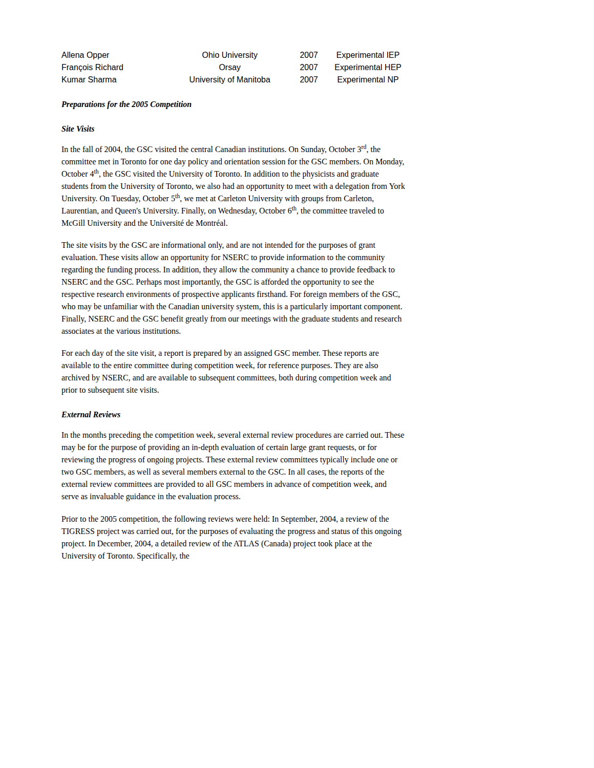| Allena Opper | Ohio University | 2007 | Experimental IEP |
| François Richard | Orsay | 2007 | Experimental HEP |
| Kumar Sharma | University of Manitoba | 2007 | Experimental NP |
Preparations for the 2005 Competition
Site Visits
In the fall of 2004, the GSC visited the central Canadian institutions. On Sunday, October 3rd, the committee met in Toronto for one day policy and orientation session for the GSC members. On Monday, October 4th, the GSC visited the University of Toronto. In addition to the physicists and graduate students from the University of Toronto, we also had an opportunity to meet with a delegation from York University. On Tuesday, October 5th, we met at Carleton University with groups from Carleton, Laurentian, and Queen's University. Finally, on Wednesday, October 6th, the committee traveled to McGill University and the Université de Montréal.
The site visits by the GSC are informational only, and are not intended for the purposes of grant evaluation. These visits allow an opportunity for NSERC to provide information to the community regarding the funding process. In addition, they allow the community a chance to provide feedback to NSERC and the GSC. Perhaps most importantly, the GSC is afforded the opportunity to see the respective research environments of prospective applicants firsthand. For foreign members of the GSC, who may be unfamiliar with the Canadian university system, this is a particularly important component. Finally, NSERC and the GSC benefit greatly from our meetings with the graduate students and research associates at the various institutions.
For each day of the site visit, a report is prepared by an assigned GSC member. These reports are available to the entire committee during competition week, for reference purposes. They are also archived by NSERC, and are available to subsequent committees, both during competition week and prior to subsequent site visits.
External Reviews
In the months preceding the competition week, several external review procedures are carried out. These may be for the purpose of providing an in-depth evaluation of certain large grant requests, or for reviewing the progress of ongoing projects. These external review committees typically include one or two GSC members, as well as several members external to the GSC. In all cases, the reports of the external review committees are provided to all GSC members in advance of competition week, and serve as invaluable guidance in the evaluation process.
Prior to the 2005 competition, the following reviews were held: In September, 2004, a review of the TIGRESS project was carried out, for the purposes of evaluating the progress and status of this ongoing project. In December, 2004, a detailed review of the ATLAS (Canada) project took place at the University of Toronto. Specifically, the